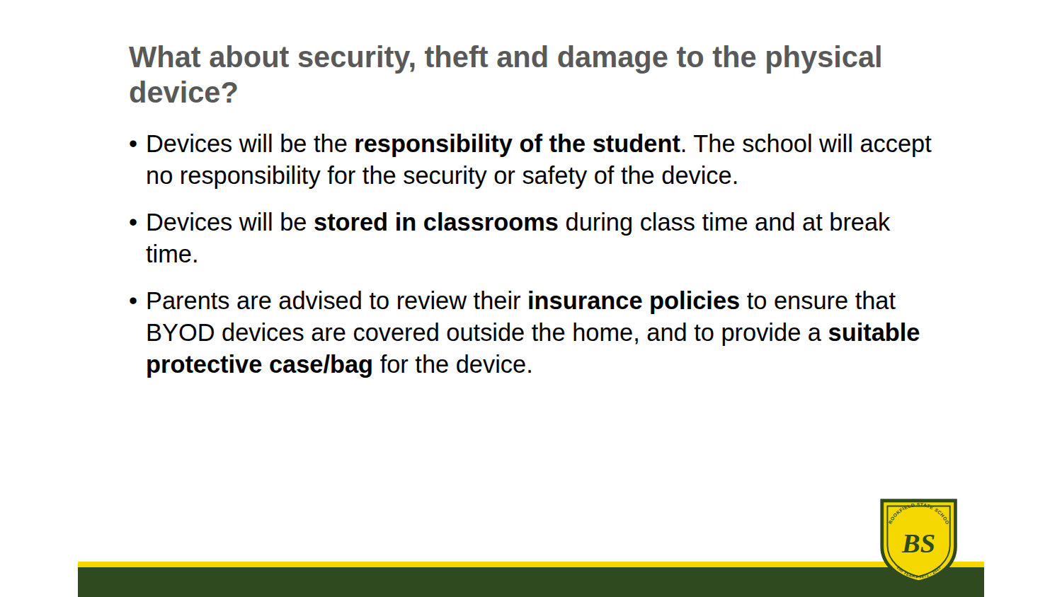What about security, theft and damage to the physical device?
Devices will be the responsibility of the student. The school will accept no responsibility for the security or safety of the device.
Devices will be stored in classrooms during class time and at break time.
Parents are advised to review their insurance policies to ensure that BYOD devices are covered outside the home, and to provide a suitable protective case/bag for the device.
BROOKFIELD STATE SCHOOL BS 150 YEARS 1871 - 2021